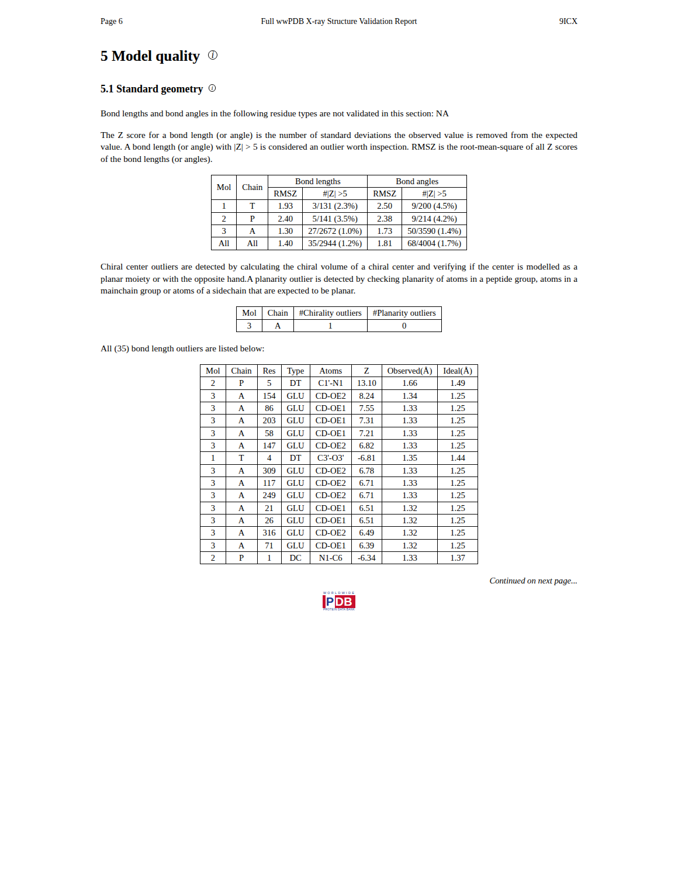Page 6
Full wwPDB X-ray Structure Validation Report
9ICX
5 Model quality i
5.1 Standard geometry i
Bond lengths and bond angles in the following residue types are not validated in this section: NA
The Z score for a bond length (or angle) is the number of standard deviations the observed value is removed from the expected value. A bond length (or angle) with |Z| > 5 is considered an outlier worth inspection. RMSZ is the root-mean-square of all Z scores of the bond lengths (or angles).
| Mol | Chain | Bond lengths | Bond angles |
| --- | --- | --- | --- |
| RMSZ | #/Z/ >5 | RMSZ | #/Z/ >5 |
| 1 | T | 1.93 | 3/131 (2.3%) | 2.50 | 9/200 (4.5%) |
| 2 | P | 2.40 | 5/141 (3.5%) | 2.38 | 9/214 (4.2%) |
| 3 | A | 1.30 | 27/2672 (1.0%) | 1.73 | 50/3590 (1.4%) |
| All | All | 1.40 | 35/2944 (1.2%) | 1.81 | 68/4004 (1.7%) |
Chiral center outliers are detected by calculating the chiral volume of a chiral center and verifying if the center is modelled as a planar moiety or with the opposite hand.A planarity outlier is detected by checking planarity of atoms in a peptide group, atoms in a mainchain group or atoms of a sidechain that are expected to be planar.
| Mol | Chain | #Chirality outliers | #Planarity outliers |
| --- | --- | --- | --- |
| 3 | A | 1 | 0 |
All (35) bond length outliers are listed below:
| Mol | Chain | Res | Type | Atoms | Z | Observed(Å) | Ideal(Å) |
| --- | --- | --- | --- | --- | --- | --- | --- |
| 2 | P | 5 | DT | C1'-N1 | 13.10 | 1.66 | 1.49 |
| 3 | A | 154 | GLU | CD-OE2 | 8.24 | 1.34 | 1.25 |
| 3 | A | 86 | GLU | CD-OE1 | 7.55 | 1.33 | 1.25 |
| 3 | A | 203 | GLU | CD-OE1 | 7.31 | 1.33 | 1.25 |
| 3 | A | 58 | GLU | CD-OE1 | 7.21 | 1.33 | 1.25 |
| 3 | A | 147 | GLU | CD-OE2 | 6.82 | 1.33 | 1.25 |
| 1 | T | 4 | DT | C3'-O3' | -6.81 | 1.35 | 1.44 |
| 3 | A | 309 | GLU | CD-OE2 | 6.78 | 1.33 | 1.25 |
| 3 | A | 117 | GLU | CD-OE2 | 6.71 | 1.33 | 1.25 |
| 3 | A | 249 | GLU | CD-OE2 | 6.71 | 1.33 | 1.25 |
| 3 | A | 21 | GLU | CD-OE1 | 6.51 | 1.32 | 1.25 |
| 3 | A | 26 | GLU | CD-OE1 | 6.51 | 1.32 | 1.25 |
| 3 | A | 316 | GLU | CD-OE2 | 6.49 | 1.32 | 1.25 |
| 3 | A | 71 | GLU | CD-OE1 | 6.39 | 1.32 | 1.25 |
| 2 | P | 1 | DC | N1-C6 | -6.34 | 1.33 | 1.37 |
Continued on next page...
WORLDWIDE PDB PROTEIN DATA BANK